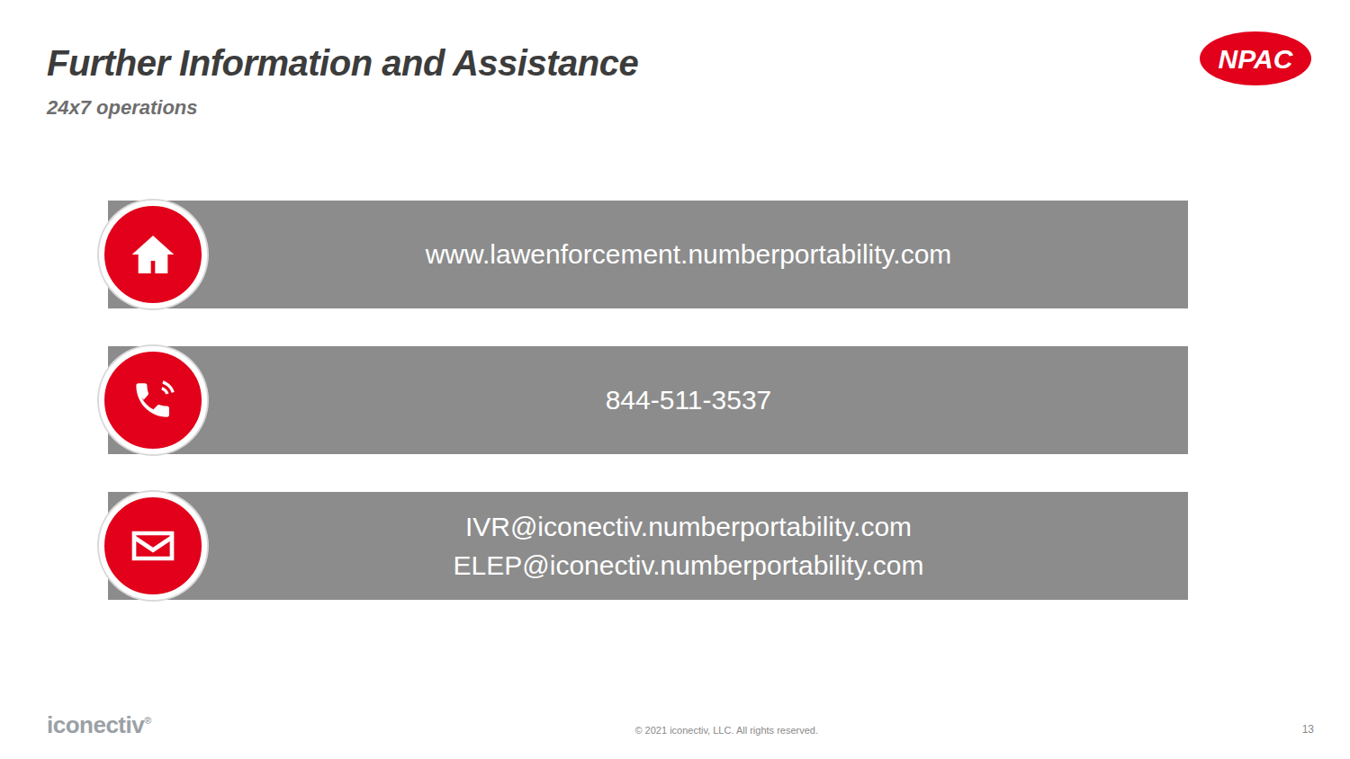NPAC
Further Information and Assistance
24x7 operations
www.lawenforcement.numberportability.com
844-511-3537
IVR@iconectiv.numberportability.com
ELEP@iconectiv.numberportability.com
iconectiv®
© 2021 iconectiv, LLC. All rights reserved.
13